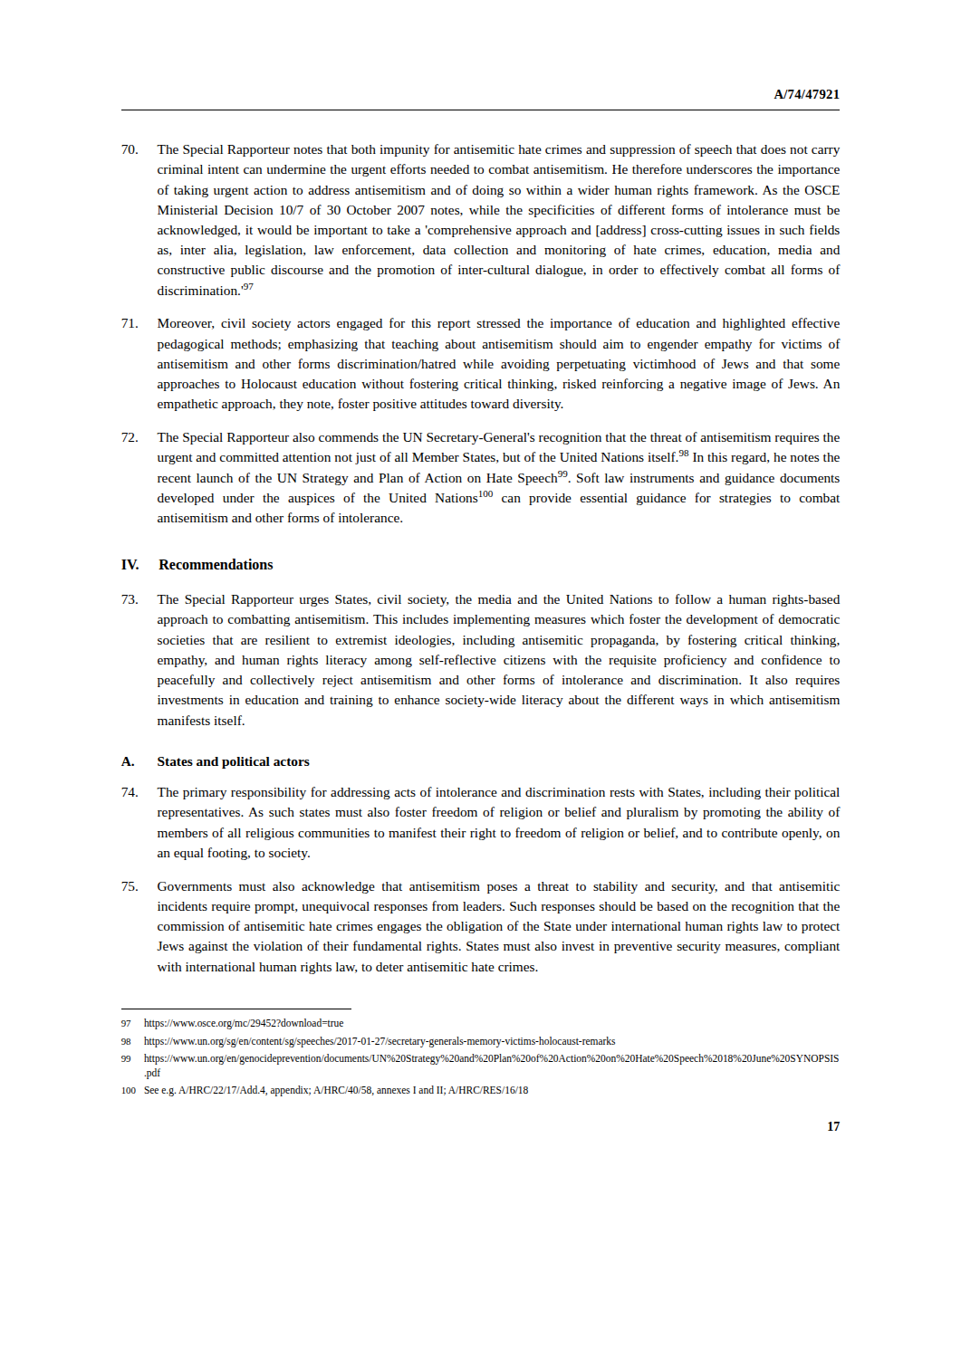A/74/47921
70. The Special Rapporteur notes that both impunity for antisemitic hate crimes and suppression of speech that does not carry criminal intent can undermine the urgent efforts needed to combat antisemitism. He therefore underscores the importance of taking urgent action to address antisemitism and of doing so within a wider human rights framework. As the OSCE Ministerial Decision 10/7 of 30 October 2007 notes, while the specificities of different forms of intolerance must be acknowledged, it would be important to take a 'comprehensive approach and [address] cross-cutting issues in such fields as, inter alia, legislation, law enforcement, data collection and monitoring of hate crimes, education, media and constructive public discourse and the promotion of inter-cultural dialogue, in order to effectively combat all forms of discrimination.'97
71. Moreover, civil society actors engaged for this report stressed the importance of education and highlighted effective pedagogical methods; emphasizing that teaching about antisemitism should aim to engender empathy for victims of antisemitism and other forms discrimination/hatred while avoiding perpetuating victimhood of Jews and that some approaches to Holocaust education without fostering critical thinking, risked reinforcing a negative image of Jews. An empathetic approach, they note, foster positive attitudes toward diversity.
72. The Special Rapporteur also commends the UN Secretary-General's recognition that the threat of antisemitism requires the urgent and committed attention not just of all Member States, but of the United Nations itself.98 In this regard, he notes the recent launch of the UN Strategy and Plan of Action on Hate Speech99. Soft law instruments and guidance documents developed under the auspices of the United Nations100 can provide essential guidance for strategies to combat antisemitism and other forms of intolerance.
IV. Recommendations
73. The Special Rapporteur urges States, civil society, the media and the United Nations to follow a human rights-based approach to combatting antisemitism. This includes implementing measures which foster the development of democratic societies that are resilient to extremist ideologies, including antisemitic propaganda, by fostering critical thinking, empathy, and human rights literacy among self-reflective citizens with the requisite proficiency and confidence to peacefully and collectively reject antisemitism and other forms of intolerance and discrimination. It also requires investments in education and training to enhance society-wide literacy about the different ways in which antisemitism manifests itself.
A. States and political actors
74. The primary responsibility for addressing acts of intolerance and discrimination rests with States, including their political representatives. As such states must also foster freedom of religion or belief and pluralism by promoting the ability of members of all religious communities to manifest their right to freedom of religion or belief, and to contribute openly, on an equal footing, to society.
75. Governments must also acknowledge that antisemitism poses a threat to stability and security, and that antisemitic incidents require prompt, unequivocal responses from leaders. Such responses should be based on the recognition that the commission of antisemitic hate crimes engages the obligation of the State under international human rights law to protect Jews against the violation of their fundamental rights. States must also invest in preventive security measures, compliant with international human rights law, to deter antisemitic hate crimes.
97https://www.osce.org/mc/29452?download=true
98https://www.un.org/sg/en/content/sg/speeches/2017-01-27/secretary-generals-memory-victims-holocaust-remarks
99https://www.un.org/en/genocideprevention/documents/UN%20Strategy%20and%20Plan%20of%20Action%20on%20Hate%20Speech%2018%20June%20SYNOPSIS.pdf
100 See e.g. A/HRC/22/17/Add.4, appendix; A/HRC/40/58, annexes I and II; A/HRC/RES/16/18
17